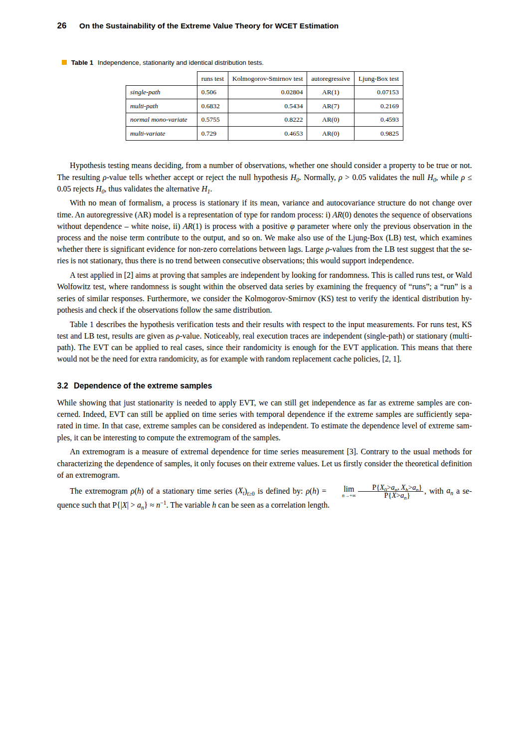26 On the Sustainability of the Extreme Value Theory for WCET Estimation
Table 1 Independence, stationarity and identical distribution tests.
| | runs test | Kolmogorov-Smirnov test | autoregressive | Ljung-Box test |
| --- | --- | --- | --- | --- |
| single-path | 0.506 | 0.02804 | AR(1) | 0.07153 |
| multi-path | 0.6832 | 0.5434 | AR(7) | 0.2169 |
| normal mono-variate | 0.5755 | 0.8222 | AR(0) | 0.4593 |
| multi-variate | 0.729 | 0.4653 | AR(0) | 0.9825 |
Hypothesis testing means deciding, from a number of observations, whether one should consider a property to be true or not. The resulting ρ-value tells whether accept or reject the null hypothesis H0. Normally, ρ > 0.05 validates the null H0, while ρ ≤ 0.05 rejects H0, thus validates the alternative H1.
With no mean of formalism, a process is stationary if its mean, variance and autocovariance structure do not change over time. An autoregressive (AR) model is a representation of type for random process: i) AR(0) denotes the sequence of observations without dependence – white noise, ii) AR(1) is process with a positive φ parameter where only the previous observation in the process and the noise term contribute to the output, and so on. We make also use of the Ljung-Box (LB) test, which examines whether there is significant evidence for non-zero correlations between lags. Large ρ-values from the LB test suggest that the series is not stationary, thus there is no trend between consecutive observations; this would support independence.
A test applied in [2] aims at proving that samples are independent by looking for randomness. This is called runs test, or Wald Wolfowitz test, where randomness is sought within the observed data series by examining the frequency of “runs”; a “run” is a series of similar responses. Furthermore, we consider the Kolmogorov-Smirnov (KS) test to verify the identical distribution hypothesis and check if the observations follow the same distribution.
Table 1 describes the hypothesis verification tests and their results with respect to the input measurements. For runs test, KS test and LB test, results are given as ρ-value. Noticeably, real execution traces are independent (single-path) or stationary (multi-path). The EVT can be applied to real cases, since their randomicity is enough for the EVT application. This means that there would not be the need for extra randomicity, as for example with random replacement cache policies, [2, 1].
3.2 Dependence of the extreme samples
While showing that just stationarity is needed to apply EVT, we can still get independence as far as extreme samples are concerned. Indeed, EVT can still be applied on time series with temporal dependence if the extreme samples are sufficiently separated in time. In that case, extreme samples can be considered as independent. To estimate the dependence level of extreme samples, it can be interesting to compute the extremogram of the samples.
An extremogram is a measure of extremal dependence for time series measurement [3]. Contrary to the usual methods for characterizing the dependence of samples, it only focuses on their extreme values. Let us firstly consider the theoretical definition of an extremogram.
The extremogram ρ(h) of a stationary time series (Xt)t≥0 is defined by: ρ(h) = lim n→+∞P{X0>an, Xh>an}P{X>an}, with an a sequence such that P{|X| > an} ≈ n−1. The variable h can be seen as a correlation length.